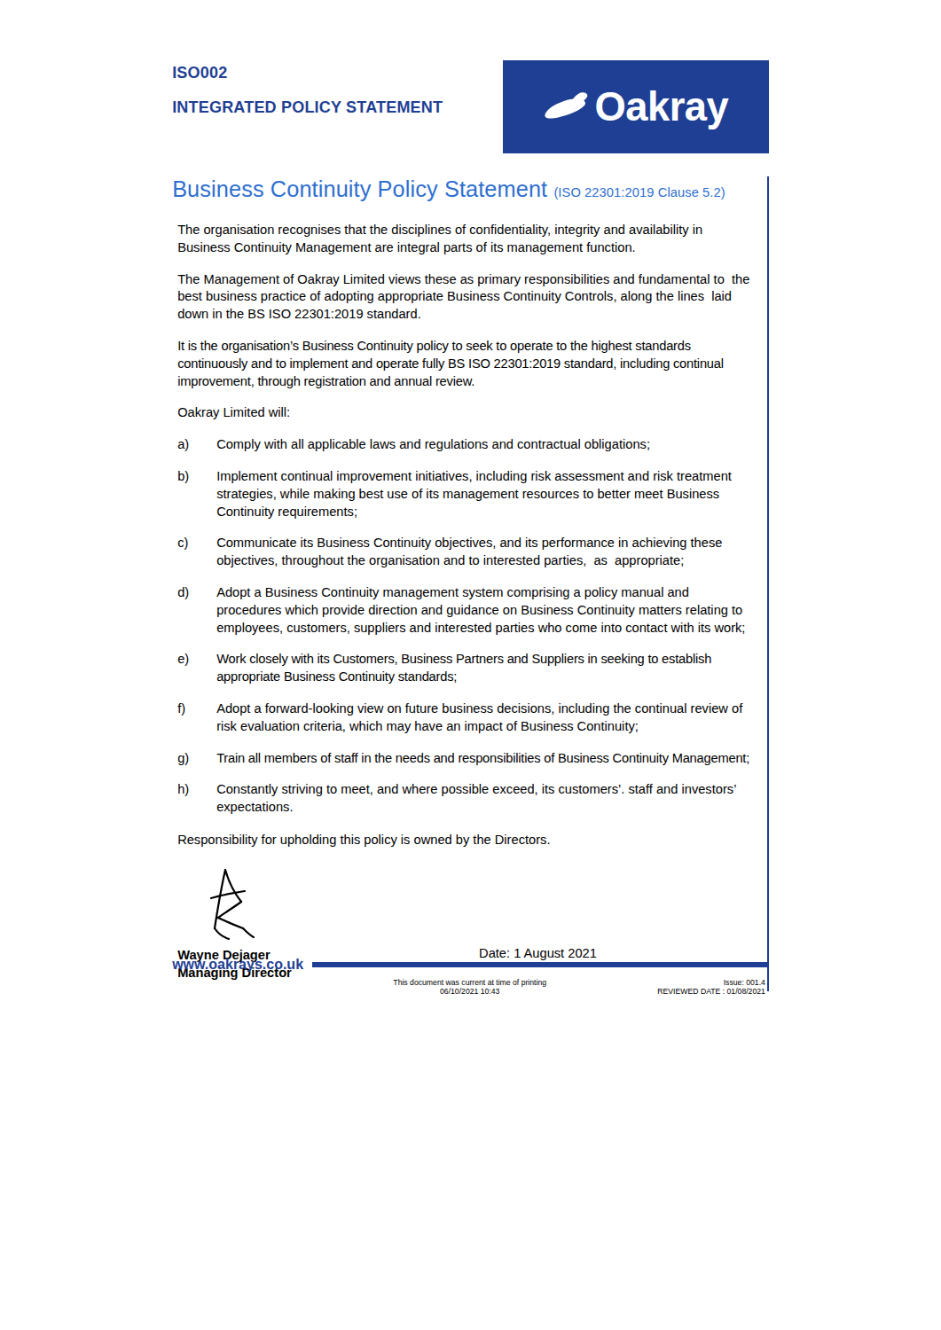ISO002
INTEGRATED POLICY STATEMENT
Oakray
Business Continuity Policy Statement (ISO 22301:2019 Clause 5.2)
The organisation recognises that the disciplines of confidentiality, integrity and availability in Business Continuity Management are integral parts of its management function.
The Management of Oakray Limited views these as primary responsibilities and fundamental to the best business practice of adopting appropriate Business Continuity Controls, along the lines laid down in the BS ISO 22301:2019 standard.
It is the organisation’s Business Continuity policy to seek to operate to the highest standards continuously and to implement and operate fully BS ISO 22301:2019 standard, including continual improvement, through registration and annual review.
Oakray Limited will:
a) Comply with all applicable laws and regulations and contractual obligations;
b) Implement continual improvement initiatives, including risk assessment and risk treatment strategies, while making best use of its management resources to better meet Business Continuity requirements;
c) Communicate its Business Continuity objectives, and its performance in achieving these objectives, throughout the organisation and to interested parties, as appropriate;
d) Adopt a Business Continuity management system comprising a policy manual and procedures which provide direction and guidance on Business Continuity matters relating to employees, customers, suppliers and interested parties who come into contact with its work;
e) Work closely with its Customers, Business Partners and Suppliers in seeking to establish appropriate Business Continuity standards;
f) Adopt a forward-looking view on future business decisions, including the continual review of risk evaluation criteria, which may have an impact of Business Continuity;
g) Train all members of staff in the needs and responsibilities of Business Continuity Management;
h) Constantly striving to meet, and where possible exceed, its customers’. staff and investors’ expectations.
Responsibility for upholding this policy is owned by the Directors.
Wayne Dejager
Managing Director
Date: 1 August 2021
www.oakrays.co.uk
This document was current at time of printing
06/10/2021 10:43
Issue: 001.4
REVIEWED DATE : 01/08/2021